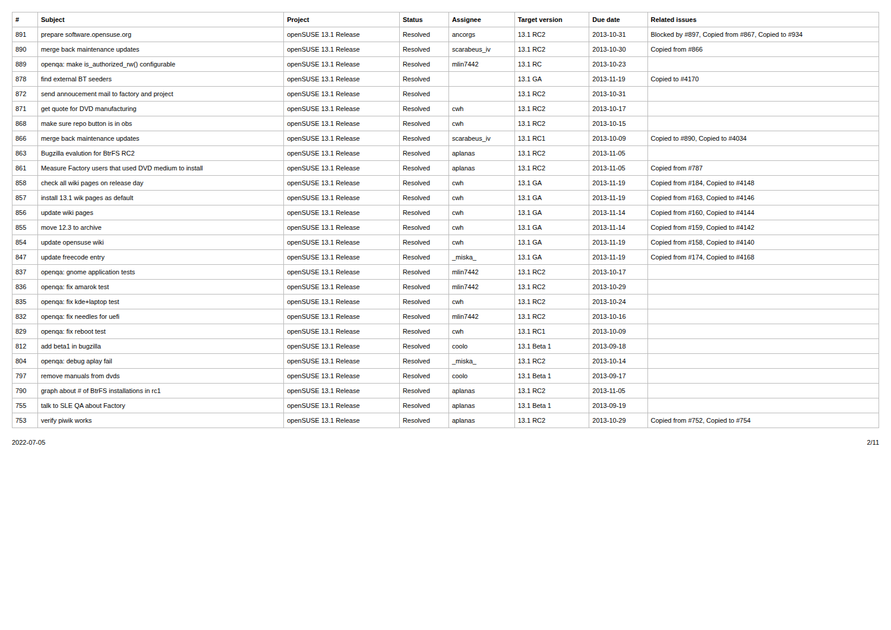| # | Subject | Project | Status | Assignee | Target version | Due date | Related issues |
| --- | --- | --- | --- | --- | --- | --- | --- |
| 891 | prepare software.opensuse.org | openSUSE 13.1 Release | Resolved | ancorgs | 13.1 RC2 | 2013-10-31 | Blocked by #897, Copied from #867, Copied to #934 |
| 890 | merge back maintenance updates | openSUSE 13.1 Release | Resolved | scarabeus_iv | 13.1 RC2 | 2013-10-30 | Copied from #866 |
| 889 | openqa: make is_authorized_rw() configurable | openSUSE 13.1 Release | Resolved | mlin7442 | 13.1 RC | 2013-10-23 | |
| 878 | find external BT seeders | openSUSE 13.1 Release | Resolved | | 13.1 GA | 2013-11-19 | Copied to #4170 |
| 872 | send annoucement mail to factory and project | openSUSE 13.1 Release | Resolved | | 13.1 RC2 | 2013-10-31 | |
| 871 | get quote for DVD manufacturing | openSUSE 13.1 Release | Resolved | cwh | 13.1 RC2 | 2013-10-17 | |
| 868 | make sure repo button is in obs | openSUSE 13.1 Release | Resolved | cwh | 13.1 RC2 | 2013-10-15 | |
| 866 | merge back maintenance updates | openSUSE 13.1 Release | Resolved | scarabeus_iv | 13.1 RC1 | 2013-10-09 | Copied to #890, Copied to #4034 |
| 863 | Bugzilla evalution for BtrFS RC2 | openSUSE 13.1 Release | Resolved | aplanas | 13.1 RC2 | 2013-11-05 | |
| 861 | Measure Factory users that used DVD medium to install | openSUSE 13.1 Release | Resolved | aplanas | 13.1 RC2 | 2013-11-05 | Copied from #787 |
| 858 | check all wiki pages on release day | openSUSE 13.1 Release | Resolved | cwh | 13.1 GA | 2013-11-19 | Copied from #184, Copied to #4148 |
| 857 | install 13.1 wik pages as default | openSUSE 13.1 Release | Resolved | cwh | 13.1 GA | 2013-11-19 | Copied from #163, Copied to #4146 |
| 856 | update wiki pages | openSUSE 13.1 Release | Resolved | cwh | 13.1 GA | 2013-11-14 | Copied from #160, Copied to #4144 |
| 855 | move 12.3 to archive | openSUSE 13.1 Release | Resolved | cwh | 13.1 GA | 2013-11-14 | Copied from #159, Copied to #4142 |
| 854 | update opensuse wiki | openSUSE 13.1 Release | Resolved | cwh | 13.1 GA | 2013-11-19 | Copied from #158, Copied to #4140 |
| 847 | update freecode entry | openSUSE 13.1 Release | Resolved | _miska_ | 13.1 GA | 2013-11-19 | Copied from #174, Copied to #4168 |
| 837 | openqa: gnome application tests | openSUSE 13.1 Release | Resolved | mlin7442 | 13.1 RC2 | 2013-10-17 | |
| 836 | openqa: fix amarok test | openSUSE 13.1 Release | Resolved | mlin7442 | 13.1 RC2 | 2013-10-29 | |
| 835 | openqa: fix kde+laptop test | openSUSE 13.1 Release | Resolved | cwh | 13.1 RC2 | 2013-10-24 | |
| 832 | openqa: fix needles for uefi | openSUSE 13.1 Release | Resolved | mlin7442 | 13.1 RC2 | 2013-10-16 | |
| 829 | openqa: fix reboot test | openSUSE 13.1 Release | Resolved | cwh | 13.1 RC1 | 2013-10-09 | |
| 812 | add beta1 in bugzilla | openSUSE 13.1 Release | Resolved | coolo | 13.1 Beta 1 | 2013-09-18 | |
| 804 | openqa: debug aplay fail | openSUSE 13.1 Release | Resolved | _miska_ | 13.1 RC2 | 2013-10-14 | |
| 797 | remove manuals from dvds | openSUSE 13.1 Release | Resolved | coolo | 13.1 Beta 1 | 2013-09-17 | |
| 790 | graph about # of BtrFS installations in rc1 | openSUSE 13.1 Release | Resolved | aplanas | 13.1 RC2 | 2013-11-05 | |
| 755 | talk to SLE QA about Factory | openSUSE 13.1 Release | Resolved | aplanas | 13.1 Beta 1 | 2013-09-19 | |
| 753 | verify piwik works | openSUSE 13.1 Release | Resolved | aplanas | 13.1 RC2 | 2013-10-29 | Copied from #752, Copied to #754 |
2022-07-05 2/11